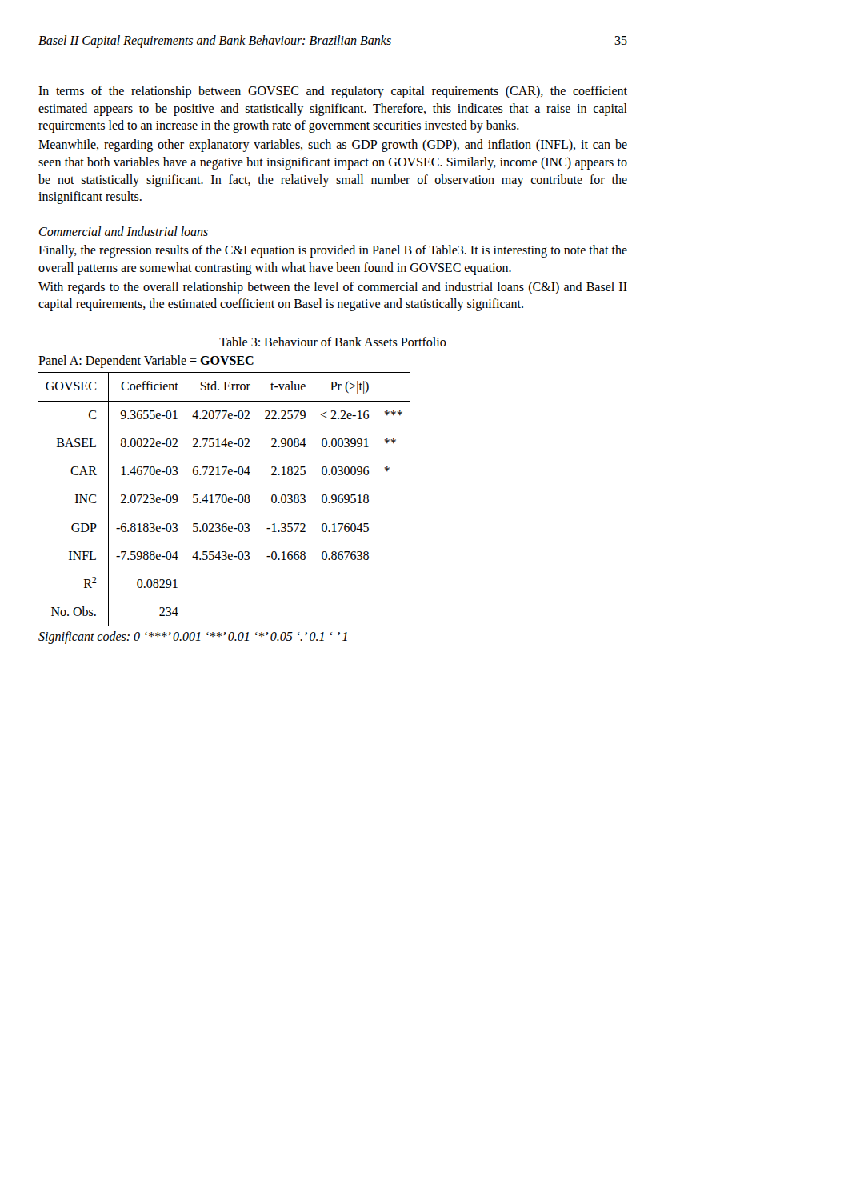Basel II Capital Requirements and Bank Behaviour: Brazilian Banks 35
In terms of the relationship between GOVSEC and regulatory capital requirements (CAR), the coefficient estimated appears to be positive and statistically significant. Therefore, this indicates that a raise in capital requirements led to an increase in the growth rate of government securities invested by banks.
Meanwhile, regarding other explanatory variables, such as GDP growth (GDP), and inflation (INFL), it can be seen that both variables have a negative but insignificant impact on GOVSEC. Similarly, income (INC) appears to be not statistically significant. In fact, the relatively small number of observation may contribute for the insignificant results.
Commercial and Industrial loans
Finally, the regression results of the C&I equation is provided in Panel B of Table3. It is interesting to note that the overall patterns are somewhat contrasting with what have been found in GOVSEC equation.
With regards to the overall relationship between the level of commercial and industrial loans (C&I) and Basel II capital requirements, the estimated coefficient on Basel is negative and statistically significant.
Table 3: Behaviour of Bank Assets Portfolio
Panel A: Dependent Variable = GOVSEC
| GOVSEC | Coefficient | Std. Error | t-value | Pr (>/t/) | |
| --- | --- | --- | --- | --- | --- |
| C | 9.3655e-01 | 4.2077e-02 | 22.2579 | < 2.2e-16 | *** |
| BASEL | 8.0022e-02 | 2.7514e-02 | 2.9084 | 0.003991 | ** |
| CAR | 1.4670e-03 | 6.7217e-04 | 2.1825 | 0.030096 | * |
| INC | 2.0723e-09 | 5.4170e-08 | 0.0383 | 0.969518 | |
| GDP | -6.8183e-03 | 5.0236e-03 | -1.3572 | 0.176045 | |
| INFL | -7.5988e-04 | 4.5543e-03 | -0.1668 | 0.867638 | |
| R 2 | 0.08291 | | | | |
| No. Obs. | 234 | | | | |
Significant codes: 0 ‘***’ 0.001 ‘**’ 0.01 ‘*’ 0.05 ‘.’ 0.1 ‘ ’ 1